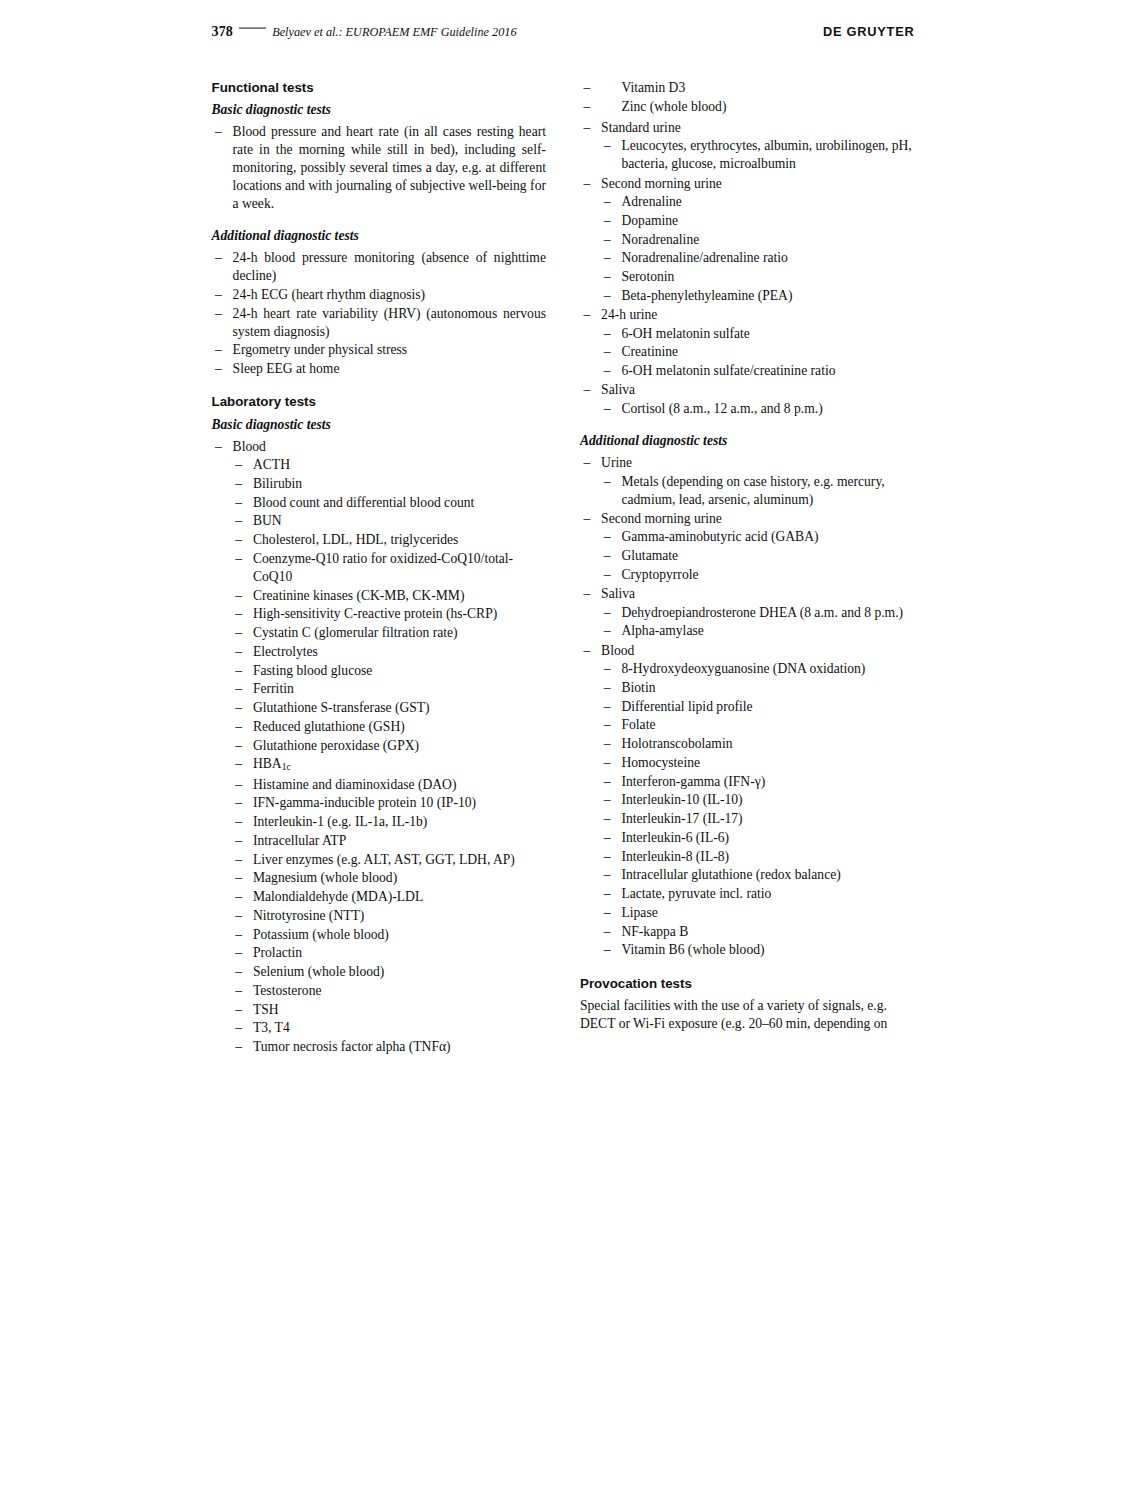378 Belyaev et al.: EUROPAEM EMF Guideline 2016
De Gruyter
Functional tests
Basic diagnostic tests
Blood pressure and heart rate (in all cases resting heart rate in the morning while still in bed), including self-monitoring, possibly several times a day, e.g. at different locations and with journaling of subjective well-being for a week.
Additional diagnostic tests
24-h blood pressure monitoring (absence of nighttime decline)
24-h ECG (heart rhythm diagnosis)
24-h heart rate variability (HRV) (autonomous nervous system diagnosis)
Ergometry under physical stress
Sleep EEG at home
Laboratory tests
Basic diagnostic tests
Blood
ACTH
Bilirubin
Blood count and differential blood count
BUN
Cholesterol, LDL, HDL, triglycerides
Coenzyme-Q10 ratio for oxidized-CoQ10/total-CoQ10
Creatinine kinases (CK-MB, CK-MM)
High-sensitivity C-reactive protein (hs-CRP)
Cystatin C (glomerular filtration rate)
Electrolytes
Fasting blood glucose
Ferritin
Glutathione S-transferase (GST)
Reduced glutathione (GSH)
Glutathione peroxidase (GPX)
HBA1c
Histamine and diaminoxidase (DAO)
IFN-gamma-inducible protein 10 (IP-10)
Interleukin-1 (e.g. IL-1a, IL-1b)
Intracellular ATP
Liver enzymes (e.g. ALT, AST, GGT, LDH, AP)
Magnesium (whole blood)
Malondialdehyde (MDA)-LDL
Nitrotyrosine (NTT)
Potassium (whole blood)
Prolactin
Selenium (whole blood)
Testosterone
TSH
T3, T4
Tumor necrosis factor alpha (TNFα)
Vitamin D3
Zinc (whole blood)
Standard urine
Leucocytes, erythrocytes, albumin, urobilinogen, pH, bacteria, glucose, microalbumin
Second morning urine
Adrenaline
Dopamine
Noradrenaline
Noradrenaline/adrenaline ratio
Serotonin
Beta-phenylethyleamine (PEA)
24-h urine
6-OH melatonin sulfate
Creatinine
6-OH melatonin sulfate/creatinine ratio
Saliva
Cortisol (8 a.m., 12 a.m., and 8 p.m.)
Additional diagnostic tests
Urine
Metals (depending on case history, e.g. mercury, cadmium, lead, arsenic, aluminum)
Second morning urine
Gamma-aminobutyric acid (GABA)
Glutamate
Cryptopyrrole
Saliva
Dehydroepiandrosterone DHEA (8 a.m. and 8 p.m.)
Alpha-amylase
Blood
8-Hydroxydeoxyguanosine (DNA oxidation)
Biotin
Differential lipid profile
Folate
Holotranscobolamin
Homocysteine
Interferon-gamma (IFN-γ)
Interleukin-10 (IL-10)
Interleukin-17 (IL-17)
Interleukin-6 (IL-6)
Interleukin-8 (IL-8)
Intracellular glutathione (redox balance)
Lactate, pyruvate incl. ratio
Lipase
NF-kappa B
Vitamin B6 (whole blood)
Provocation tests
Special facilities with the use of a variety of signals, e.g. DECT or Wi-Fi exposure (e.g. 20–60 min, depending on